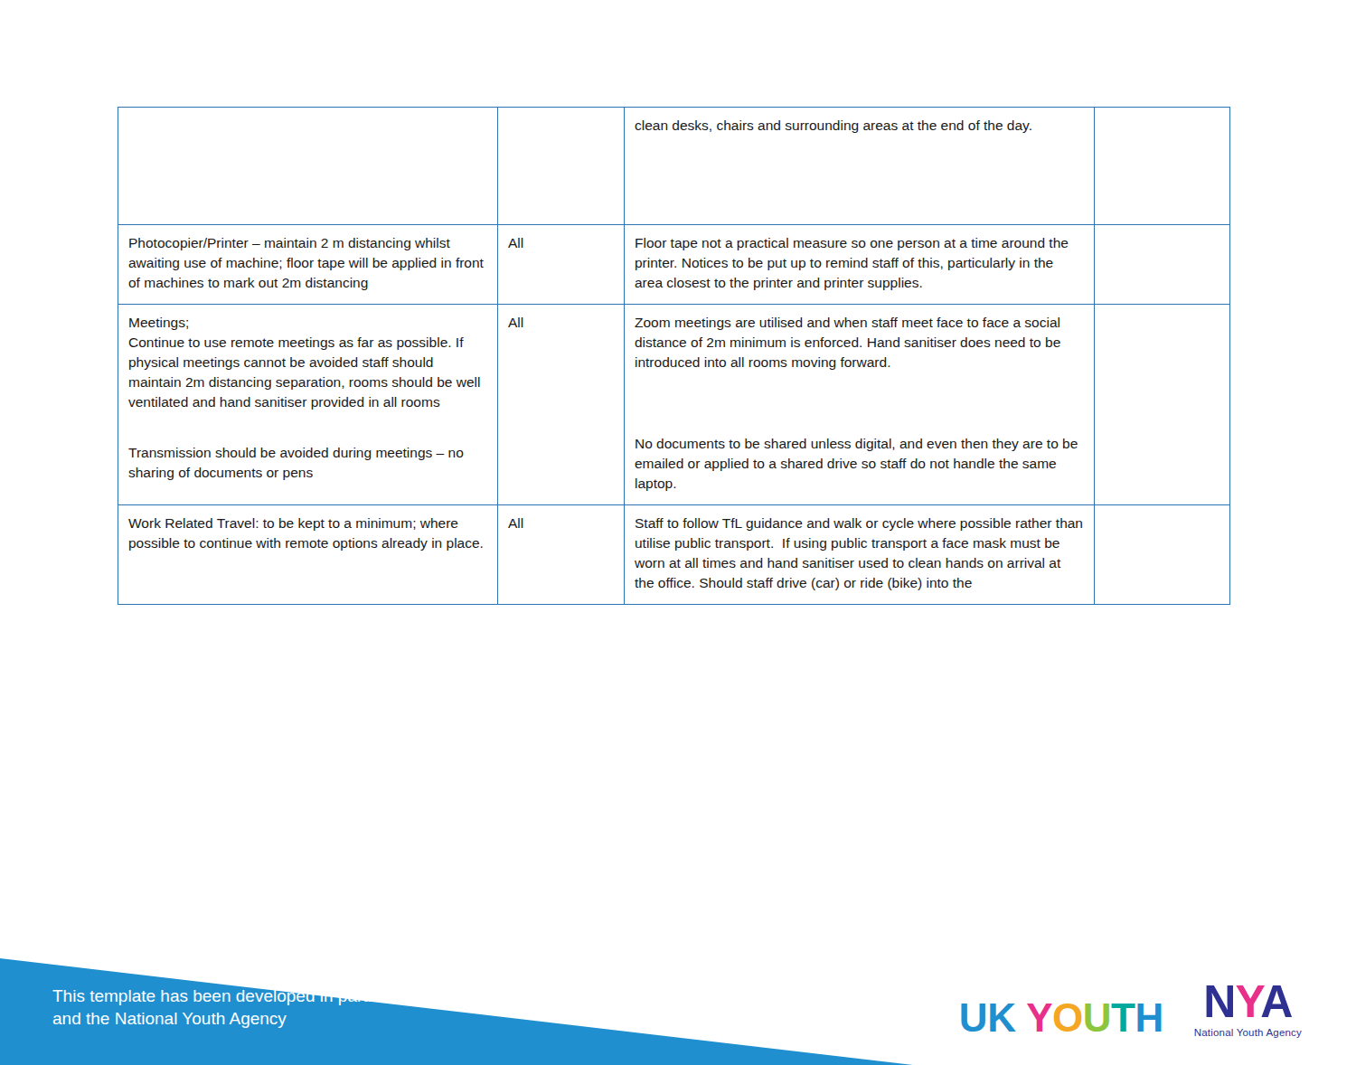| | | clean desks, chairs and surrounding areas at the end of the day. | |
| Photocopier/Printer – maintain 2 m distancing whilst awaiting use of machine; floor tape will be applied in front of machines to mark out 2m distancing | All | Floor tape not a practical measure so one person at a time around the printer. Notices to be put up to remind staff of this, particularly in the area closest to the printer and printer supplies. | |
| Meetings; Continue to use remote meetings as far as possible. If physical meetings cannot be avoided staff should maintain 2m distancing separation, rooms should be well ventilated and hand sanitiser provided in all rooms Transmission should be avoided during meetings – no sharing of documents or pens | All | Zoom meetings are utilised and when staff meet face to face a social distance of 2m minimum is enforced. Hand sanitiser does need to be introduced into all rooms moving forward. No documents to be shared unless digital, and even then they are to be emailed or applied to a shared drive so staff do not handle the same laptop. | |
| Work Related Travel: to be kept to a minimum; where possible to continue with remote options already in place. | All | Staff to follow TfL guidance and walk or cycle where possible rather than utilise public transport. If using public transport a face mask must be worn at all times and hand sanitiser used to clean hands on arrival at the office. Should staff drive (car) or ride (bike) into the | |
This template has been developed in partnership by UK Youth
and the National Youth Agency
UK YOUTH
NYA
National Youth Agency